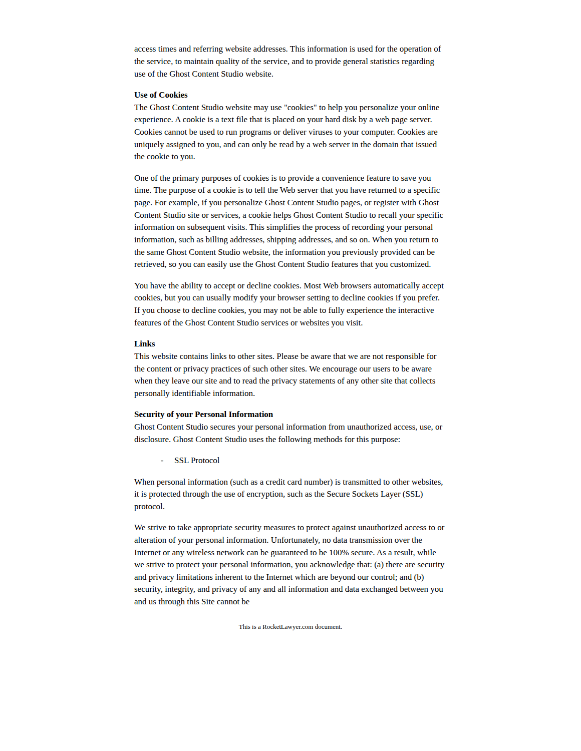access times and referring website addresses. This information is used for the operation of the service, to maintain quality of the service, and to provide general statistics regarding use of the Ghost Content Studio website.
Use of Cookies
The Ghost Content Studio website may use "cookies" to help you personalize your online experience. A cookie is a text file that is placed on your hard disk by a web page server. Cookies cannot be used to run programs or deliver viruses to your computer. Cookies are uniquely assigned to you, and can only be read by a web server in the domain that issued the cookie to you.
One of the primary purposes of cookies is to provide a convenience feature to save you time. The purpose of a cookie is to tell the Web server that you have returned to a specific page. For example, if you personalize Ghost Content Studio pages, or register with Ghost Content Studio site or services, a cookie helps Ghost Content Studio to recall your specific information on subsequent visits. This simplifies the process of recording your personal information, such as billing addresses, shipping addresses, and so on. When you return to the same Ghost Content Studio website, the information you previously provided can be retrieved, so you can easily use the Ghost Content Studio features that you customized.
You have the ability to accept or decline cookies. Most Web browsers automatically accept cookies, but you can usually modify your browser setting to decline cookies if you prefer. If you choose to decline cookies, you may not be able to fully experience the interactive features of the Ghost Content Studio services or websites you visit.
Links
This website contains links to other sites. Please be aware that we are not responsible for the content or privacy practices of such other sites. We encourage our users to be aware when they leave our site and to read the privacy statements of any other site that collects personally identifiable information.
Security of your Personal Information
Ghost Content Studio secures your personal information from unauthorized access, use, or disclosure. Ghost Content Studio uses the following methods for this purpose:
SSL Protocol
When personal information (such as a credit card number) is transmitted to other websites, it is protected through the use of encryption, such as the Secure Sockets Layer (SSL) protocol.
We strive to take appropriate security measures to protect against unauthorized access to or alteration of your personal information. Unfortunately, no data transmission over the Internet or any wireless network can be guaranteed to be 100% secure. As a result, while we strive to protect your personal information, you acknowledge that: (a) there are security and privacy limitations inherent to the Internet which are beyond our control; and (b) security, integrity, and privacy of any and all information and data exchanged between you and us through this Site cannot be
This is a RocketLawyer.com document.